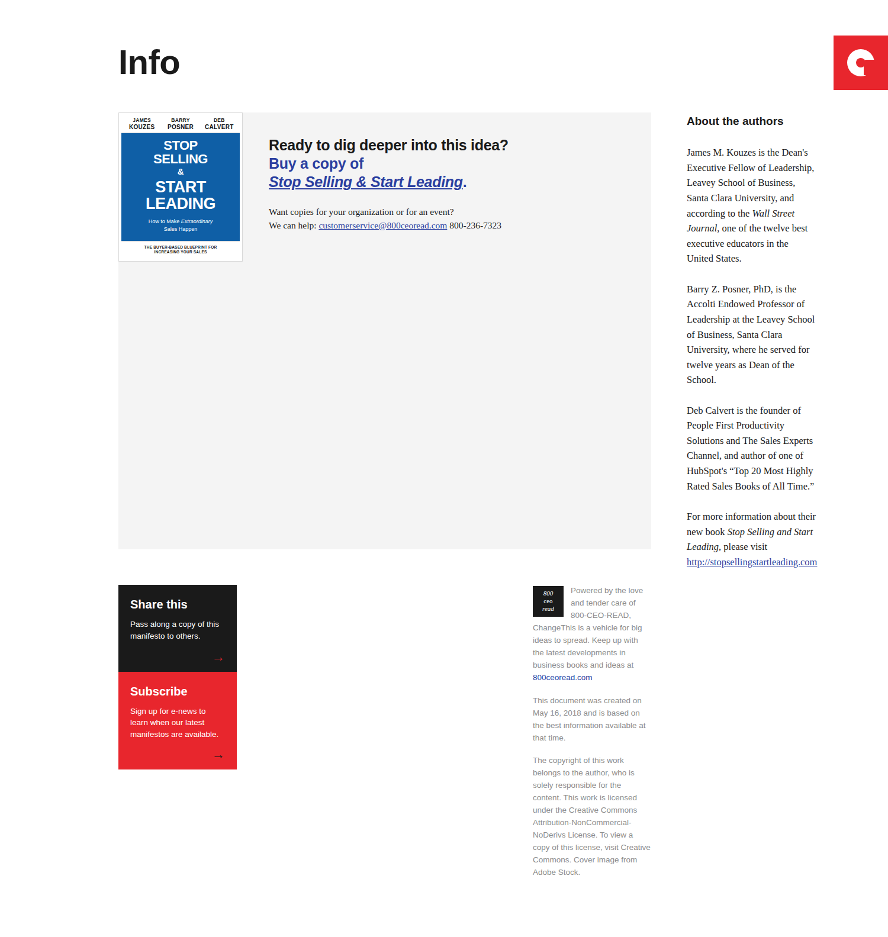Info
JAMESKOUZES
BARRYPOSNER
DEBCALVERT
STOP SELLING & START LEADING
How to Make Extraordinary
Sales Happen
The buyer-based blueprint for
increasing your sales
Ready to dig deeper into this idea? Buy a copy of
Stop Selling & Start Leading.
Want copies for your organization or for an event?
We can help: customerservice@800ceoread.com 800-236-7323
About the authors
James M. Kouzes is the Dean's Executive Fellow of Leadership, Leavey School of Business, Santa Clara University, and according to the Wall Street Journal, one of the twelve best executive educators in the United States.
Barry Z. Posner, PhD, is the Accolti Endowed Professor of Leadership at the Leavey School of Business, Santa Clara University, where he served for twelve years as Dean of the School.
Deb Calvert is the founder of People First Productivity Solutions and The Sales Experts Channel, and author of one of HubSpot's “Top 20 Most Highly Rated Sales Books of All Time.”
For more information about their new book Stop Selling and Start Leading, please visit http://stopsellingstartleading.com
Share this
Pass along a copy of this manifesto to others.
→
Subscribe
Sign up for e-news to learn when our latest manifestos are available.
→
800ceo read Powered by the love and tender care of 800-CEO-READ, ChangeThis is a vehicle for big ideas to spread. Keep up with the latest developments in business books and ideas at 800ceoread.com
This document was created on May 16, 2018 and is based on the best information available at that time.
The copyright of this work belongs to the author, who is solely responsible for the content. This work is licensed under the Creative Commons Attribution-NonCommercial-NoDerivs License. To view a copy of this license, visit Creative Commons. Cover image from Adobe Stock.